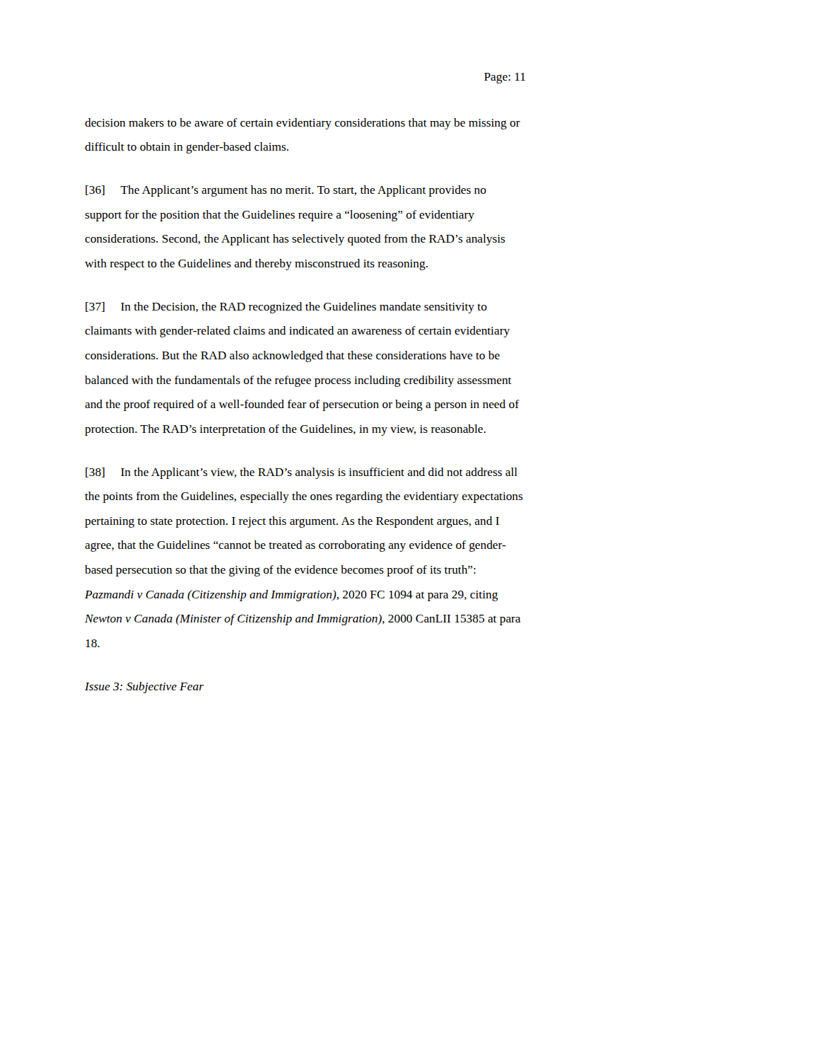Page: 11
decision makers to be aware of certain evidentiary considerations that may be missing or difficult to obtain in gender-based claims.
[36] The Applicant’s argument has no merit. To start, the Applicant provides no support for the position that the Guidelines require a “loosening” of evidentiary considerations. Second, the Applicant has selectively quoted from the RAD’s analysis with respect to the Guidelines and thereby misconstrued its reasoning.
[37] In the Decision, the RAD recognized the Guidelines mandate sensitivity to claimants with gender-related claims and indicated an awareness of certain evidentiary considerations. But the RAD also acknowledged that these considerations have to be balanced with the fundamentals of the refugee process including credibility assessment and the proof required of a well-founded fear of persecution or being a person in need of protection. The RAD’s interpretation of the Guidelines, in my view, is reasonable.
[38] In the Applicant’s view, the RAD’s analysis is insufficient and did not address all the points from the Guidelines, especially the ones regarding the evidentiary expectations pertaining to state protection. I reject this argument. As the Respondent argues, and I agree, that the Guidelines “cannot be treated as corroborating any evidence of gender-based persecution so that the giving of the evidence becomes proof of its truth”: Pazmandi v Canada (Citizenship and Immigration), 2020 FC 1094 at para 29, citing Newton v Canada (Minister of Citizenship and Immigration), 2000 CanLII 15385 at para 18.
Issue 3: Subjective Fear